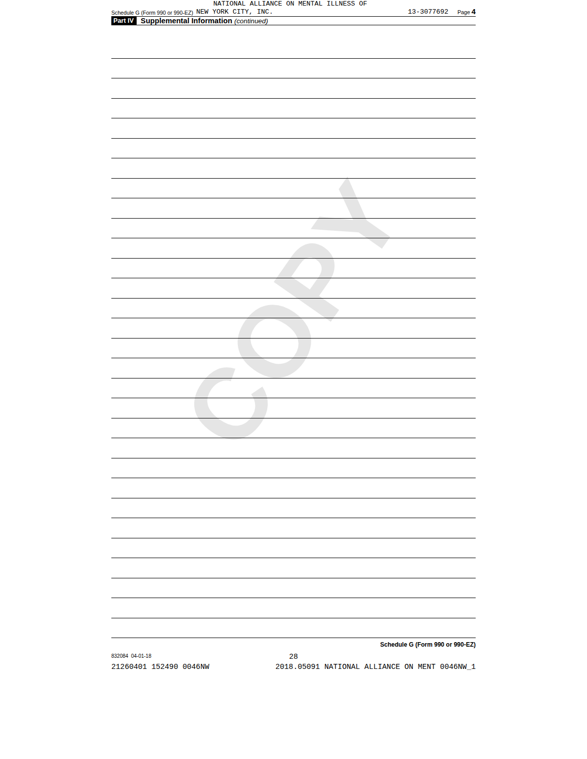NATIONAL ALLIANCE ON MENTAL ILLNESS OF
Schedule G (Form 990 or 990-EZ)
NEW YORK CITY, INC.
13-3077692
Page 4
Part IV
Supplemental Information (continued)
COPY
Schedule G (Form 990 or 990-EZ)
832084 04-01-18
28
21260401 152490 0046NW
2018.05091 NATIONAL ALLIANCE ON MENT 0046NW_1